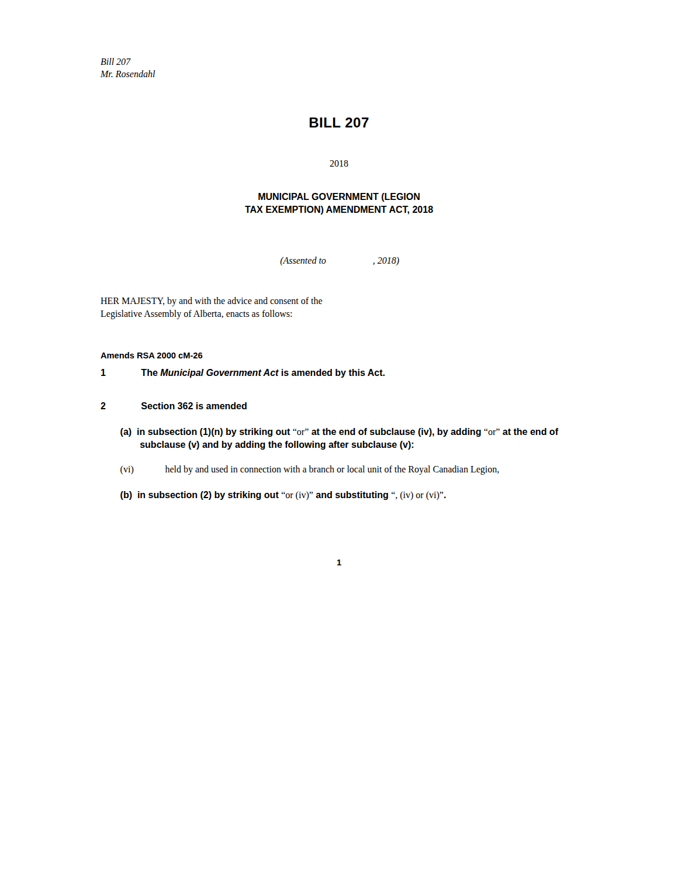Bill 207
Mr. Rosendahl
BILL 207
2018
MUNICIPAL GOVERNMENT (LEGION
TAX EXEMPTION) AMENDMENT ACT, 2018
(Assented to , 2018)
HER MAJESTY, by and with the advice and consent of the
Legislative Assembly of Alberta, enacts as follows:
Amends RSA 2000 cM-26
1 The Municipal Government Act is amended by this Act.
2 Section 362 is amended
(a) in subsection (1)(n) by striking out “or” at the end of subclause (iv), by adding “or” at the end of subclause (v) and by adding the following after subclause (v):
(vi) held by and used in connection with a branch or local unit of the Royal Canadian Legion,
(b) in subsection (2) by striking out “or (iv)” and substituting “, (iv) or (vi)”.
1